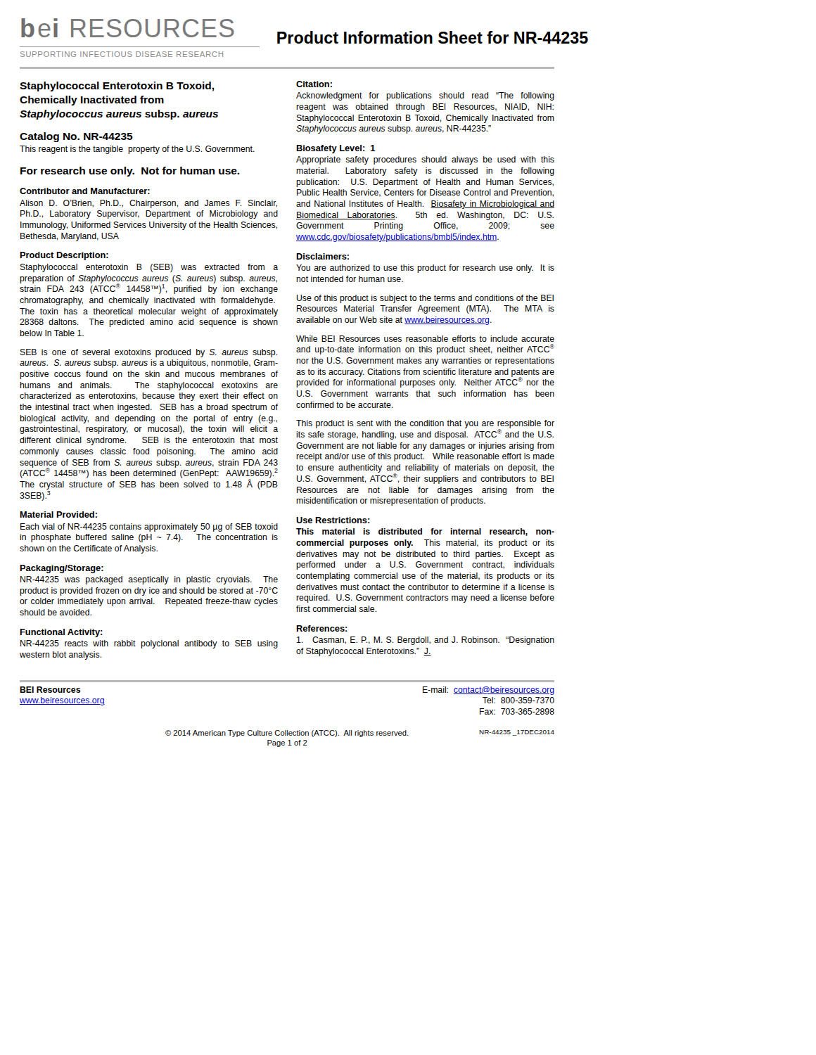bei RESOURCES
Supporting Infectious Disease Research
Product Information Sheet for NR-44235
Staphylococcal Enterotoxin B Toxoid,
Chemically Inactivated from
Staphylococcus aureus subsp. aureus
Catalog No. NR-44235
This reagent is the tangible property of the U.S. Government.
For research use only. Not for human use.
Contributor and Manufacturer:
Alison D. O’Brien, Ph.D., Chairperson, and James F. Sinclair, Ph.D., Laboratory Supervisor, Department of Microbiology and Immunology, Uniformed Services University of the Health Sciences, Bethesda, Maryland, USA
Product Description:
Staphylococcal enterotoxin B (SEB) was extracted from a preparation of Staphylococcus aureus (S. aureus) subsp. aureus, strain FDA 243 (ATCC® 14458™)1, purified by ion exchange chromatography, and chemically inactivated with formaldehyde. The toxin has a theoretical molecular weight of approximately 28368 daltons. The predicted amino acid sequence is shown below In Table 1.
SEB is one of several exotoxins produced by S. aureus subsp. aureus. S. aureus subsp. aureus is a ubiquitous, nonmotile, Gram-positive coccus found on the skin and mucous membranes of humans and animals. The staphylococcal exotoxins are characterized as enterotoxins, because they exert their effect on the intestinal tract when ingested. SEB has a broad spectrum of biological activity, and depending on the portal of entry (e.g., gastrointestinal, respiratory, or mucosal), the toxin will elicit a different clinical syndrome. SEB is the enterotoxin that most commonly causes classic food poisoning. The amino acid sequence of SEB from S. aureus subsp. aureus, strain FDA 243 (ATCC® 14458™) has been determined (GenPept: AAW19659).2 The crystal structure of SEB has been solved to 1.48 Å (PDB 3SEB).3
Material Provided:
Each vial of NR-44235 contains approximately 50 µg of SEB toxoid in phosphate buffered saline (pH ~ 7.4). The concentration is shown on the Certificate of Analysis.
Packaging/Storage:
NR-44235 was packaged aseptically in plastic cryovials. The product is provided frozen on dry ice and should be stored at -70°C or colder immediately upon arrival. Repeated freeze-thaw cycles should be avoided.
Functional Activity:
NR-44235 reacts with rabbit polyclonal antibody to SEB using western blot analysis.
Citation:
Acknowledgment for publications should read “The following reagent was obtained through BEI Resources, NIAID, NIH: Staphylococcal Enterotoxin B Toxoid, Chemically Inactivated from Staphylococcus aureus subsp. aureus, NR-44235.”
Biosafety Level: 1
Appropriate safety procedures should always be used with this material. Laboratory safety is discussed in the following publication: U.S. Department of Health and Human Services, Public Health Service, Centers for Disease Control and Prevention, and National Institutes of Health. Biosafety in Microbiological and Biomedical Laboratories. 5th ed. Washington, DC: U.S. Government Printing Office, 2009; see www.cdc.gov/biosafety/publications/bmbl5/index.htm.
Disclaimers:
You are authorized to use this product for research use only. It is not intended for human use.
Use of this product is subject to the terms and conditions of the BEI Resources Material Transfer Agreement (MTA). The MTA is available on our Web site at www.beiresources.org.
While BEI Resources uses reasonable efforts to include accurate and up-to-date information on this product sheet, neither ATCC® nor the U.S. Government makes any warranties or representations as to its accuracy. Citations from scientific literature and patents are provided for informational purposes only. Neither ATCC® nor the U.S. Government warrants that such information has been confirmed to be accurate.
This product is sent with the condition that you are responsible for its safe storage, handling, use and disposal. ATCC® and the U.S. Government are not liable for any damages or injuries arising from receipt and/or use of this product. While reasonable effort is made to ensure authenticity and reliability of materials on deposit, the U.S. Government, ATCC®, their suppliers and contributors to BEI Resources are not liable for damages arising from the misidentification or misrepresentation of products.
Use Restrictions:
This material is distributed for internal research, non-commercial purposes only. This material, its product or its derivatives may not be distributed to third parties. Except as performed under a U.S. Government contract, individuals contemplating commercial use of the material, its products or its derivatives must contact the contributor to determine if a license is required. U.S. Government contractors may need a license before first commercial sale.
References:
1. Casman, E. P., M. S. Bergdoll, and J. Robinson. “Designation of Staphylococcal Enterotoxins.” J.
BEI Resources
www.beiresources.org
E-mail: contact@beiresources.org
Tel: 800-359-7370
Fax: 703-365-2898
© 2014 American Type Culture Collection (ATCC). All rights reserved. NR-44235 _17DEC2014
Page 1 of 2